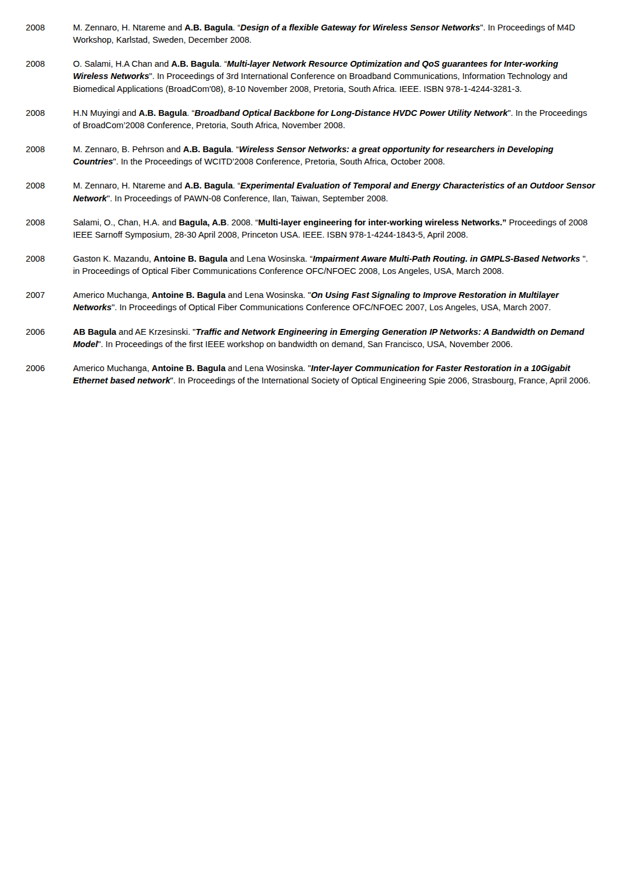| 2008 | M. Zennaro, H. Ntareme and A.B. Bagula . “ Design of a flexible Gateway for Wireless Sensor Networks ". In Proceedings of M4D Workshop, Karlstad, Sweden, December 2008. |
| 2008 | O. Salami, H.A Chan and A.B. Bagula . “ Multi-layer Network Resource Optimization and QoS guarantees for Inter-working Wireless Networks ". In Proceedings of 3rd International Conference on Broadband Communications, Information Technology and Biomedical Applications (BroadCom'08), 8-10 November 2008, Pretoria, South Africa. IEEE. ISBN 978-1-4244-3281-3. |
| 2008 | H.N Muyingi and A.B. Bagula . “ Broadband Optical Backbone for Long-Distance HVDC Power Utility Network ". In the Proceedings of BroadCom’2008 Conference, Pretoria, South Africa, November 2008. |
| 2008 | M. Zennaro, B. Pehrson and A.B. Bagula . “ Wireless Sensor Networks: a great opportunity for researchers in Developing Countries ". In the Proceedings of WCITD’2008 Conference, Pretoria, South Africa, October 2008. |
| 2008 | M. Zennaro, H. Ntareme and A.B. Bagula . “ Experimental Evaluation of Temporal and Energy Characteristics of an Outdoor Sensor Network ". In Proceedings of PAWN-08 Conference, Ilan, Taiwan, September 2008. |
| 2008 | Salami, O., Chan, H.A. and Bagula, A.B . 2008. “ Multi-layer engineering for inter-working wireless Networks.” Proceedings of 2008 IEEE Sarnoff Symposium, 28-30 April 2008, Princeton USA. IEEE. ISBN 978-1-4244-1843-5, April 2008. |
| 2008 | Gaston K. Mazandu, Antoine B. Bagula and Lena Wosinska. “ Impairment Aware Multi-Path Routing. in GMPLS-Based Networks ". in Proceedings of Optical Fiber Communications Conference OFC/NFOEC 2008, Los Angeles, USA, March 2008. |
| 2007 | Americo Muchanga, Antoine B. Bagula and Lena Wosinska. " On Using Fast Signaling to Improve Restoration in Multilayer Networks ". In Proceedings of Optical Fiber Communications Conference OFC/NFOEC 2007, Los Angeles, USA, March 2007. |
| 2006 | AB Bagula and AE Krzesinski. " Traffic and Network Engineering in Emerging Generation IP Networks: A Bandwidth on Demand Model ". In Proceedings of the first IEEE workshop on bandwidth on demand, San Francisco, USA, November 2006. |
| 2006 | Americo Muchanga, Antoine B. Bagula and Lena Wosinska. " Inter-layer Communication for Faster Restoration in a 10Gigabit Ethernet based network ". In Proceedings of the International Society of Optical Engineering Spie 2006, Strasbourg, France, April 2006. |